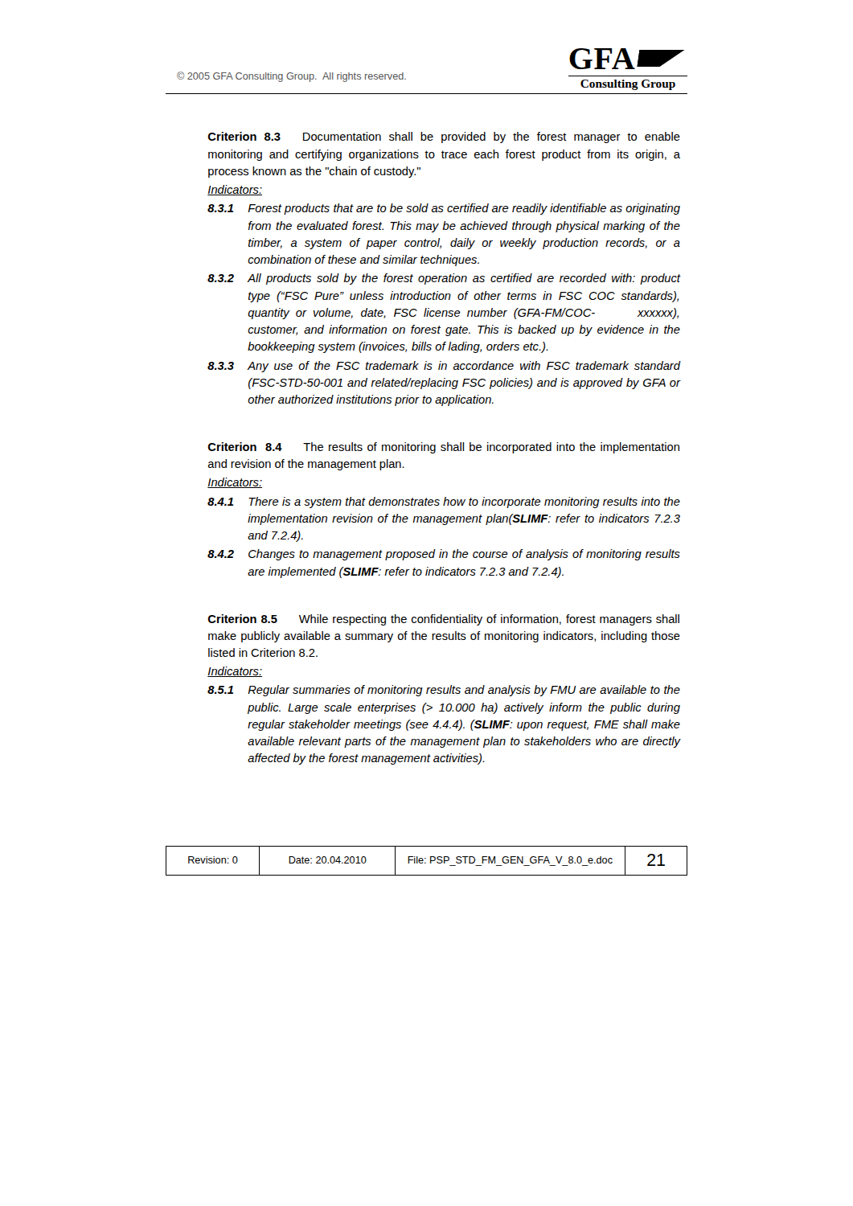© 2005 GFA Consulting Group. All rights reserved.
GFA Consulting Group
Criterion 8.3 Documentation shall be provided by the forest manager to enable monitoring and certifying organizations to trace each forest product from its origin, a process known as the "chain of custody."
Indicators:
8.3.1 Forest products that are to be sold as certified are readily identifiable as originating from the evaluated forest. This may be achieved through physical marking of the timber, a system of paper control, daily or weekly production records, or a combination of these and similar techniques.
8.3.2 All products sold by the forest operation as certified are recorded with: product type (“FSC Pure” unless introduction of other terms in FSC COC standards), quantity or volume, date, FSC license number (GFA-FM/COC- xxxxxx), customer, and information on forest gate. This is backed up by evidence in the bookkeeping system (invoices, bills of lading, orders etc.).
8.3.3 Any use of the FSC trademark is in accordance with FSC trademark standard (FSC-STD-50-001 and related/replacing FSC policies) and is approved by GFA or other authorized institutions prior to application.
Criterion 8.4 The results of monitoring shall be incorporated into the implementation and revision of the management plan.
Indicators:
8.4.1 There is a system that demonstrates how to incorporate monitoring results into the implementation revision of the management plan(SLIMF: refer to indicators 7.2.3 and 7.2.4).
8.4.2 Changes to management proposed in the course of analysis of monitoring results are implemented (SLIMF: refer to indicators 7.2.3 and 7.2.4).
Criterion 8.5 While respecting the confidentiality of information, forest managers shall make publicly available a summary of the results of monitoring indicators, including those listed in Criterion 8.2.
Indicators:
8.5.1 Regular summaries of monitoring results and analysis by FMU are available to the public. Large scale enterprises (> 10.000 ha) actively inform the public during regular stakeholder meetings (see 4.4.4). (SLIMF: upon request, FME shall make available relevant parts of the management plan to stakeholders who are directly affected by the forest management activities).
| Revision: 0 | Date: 20.04.2010 | File: PSP_STD_FM_GEN_GFA_V_8.0_e.doc | 21 |